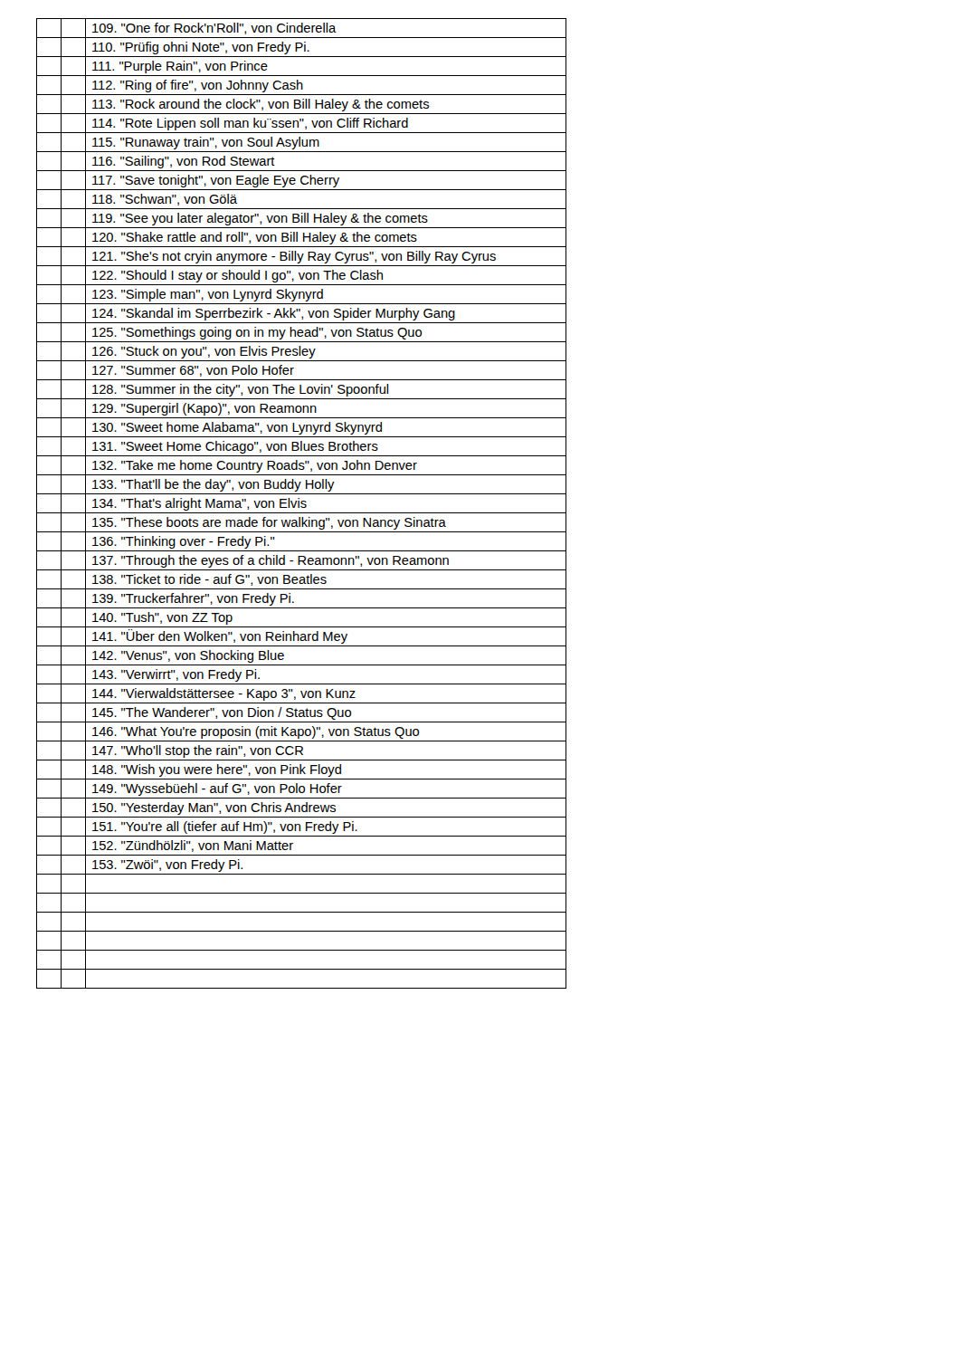| | | 109. "One for Rock'n'Roll", von Cinderella |
| | | 110. "Prüfig ohni Note", von Fredy Pi. |
| | | 111. "Purple Rain", von Prince |
| | | 112. "Ring of fire", von Johnny Cash |
| | | 113. "Rock around the clock", von Bill Haley & the comets |
| | | 114. "Rote Lippen soll man ku¨ssen", von Cliff Richard |
| | | 115. "Runaway train", von Soul Asylum |
| | | 116. "Sailing", von Rod Stewart |
| | | 117. "Save tonight", von Eagle Eye Cherry |
| | | 118. "Schwan", von Gölä |
| | | 119. "See you later alegator", von Bill Haley & the comets |
| | | 120. "Shake rattle and roll", von Bill Haley & the comets |
| | | 121. "She's not cryin anymore - Billy Ray Cyrus", von Billy Ray Cyrus |
| | | 122. "Should I stay or should I go", von The Clash |
| | | 123. "Simple man", von Lynyrd Skynyrd |
| | | 124. "Skandal im Sperrbezirk - Akk", von Spider Murphy Gang |
| | | 125. "Somethings going on in my head", von Status Quo |
| | | 126. "Stuck on you", von Elvis Presley |
| | | 127. "Summer 68", von Polo Hofer |
| | | 128. "Summer in the city", von The Lovin' Spoonful |
| | | 129. "Supergirl (Kapo)", von Reamonn |
| | | 130. "Sweet home Alabama", von Lynyrd Skynyrd |
| | | 131. "Sweet Home Chicago", von Blues Brothers |
| | | 132. "Take me home Country Roads", von John Denver |
| | | 133. "That'll be the day", von Buddy Holly |
| | | 134. "That's alright Mama", von Elvis |
| | | 135. "These boots are made for walking", von Nancy Sinatra |
| | | 136. "Thinking over - Fredy Pi." |
| | | 137. "Through the eyes of a child - Reamonn", von Reamonn |
| | | 138. "Ticket to ride - auf G", von Beatles |
| | | 139. "Truckerfahrer", von Fredy Pi. |
| | | 140. "Tush", von ZZ Top |
| | | 141. "Über den Wolken", von Reinhard Mey |
| | | 142. "Venus", von Shocking Blue |
| | | 143. "Verwirrt", von Fredy Pi. |
| | | 144. "Vierwaldstättersee - Kapo 3", von Kunz |
| | | 145. "The Wanderer", von Dion / Status Quo |
| | | 146. "What You're proposin (mit Kapo)", von Status Quo |
| | | 147. "Who'll stop the rain", von CCR |
| | | 148. "Wish you were here", von Pink Floyd |
| | | 149. "Wyssebüehl - auf G", von Polo Hofer |
| | | 150. "Yesterday Man", von Chris Andrews |
| | | 151. "You're all (tiefer auf Hm)", von Fredy Pi. |
| | | 152. "Zündhölzli", von Mani Matter |
| | | 153. "Zwöi", von Fredy Pi. |